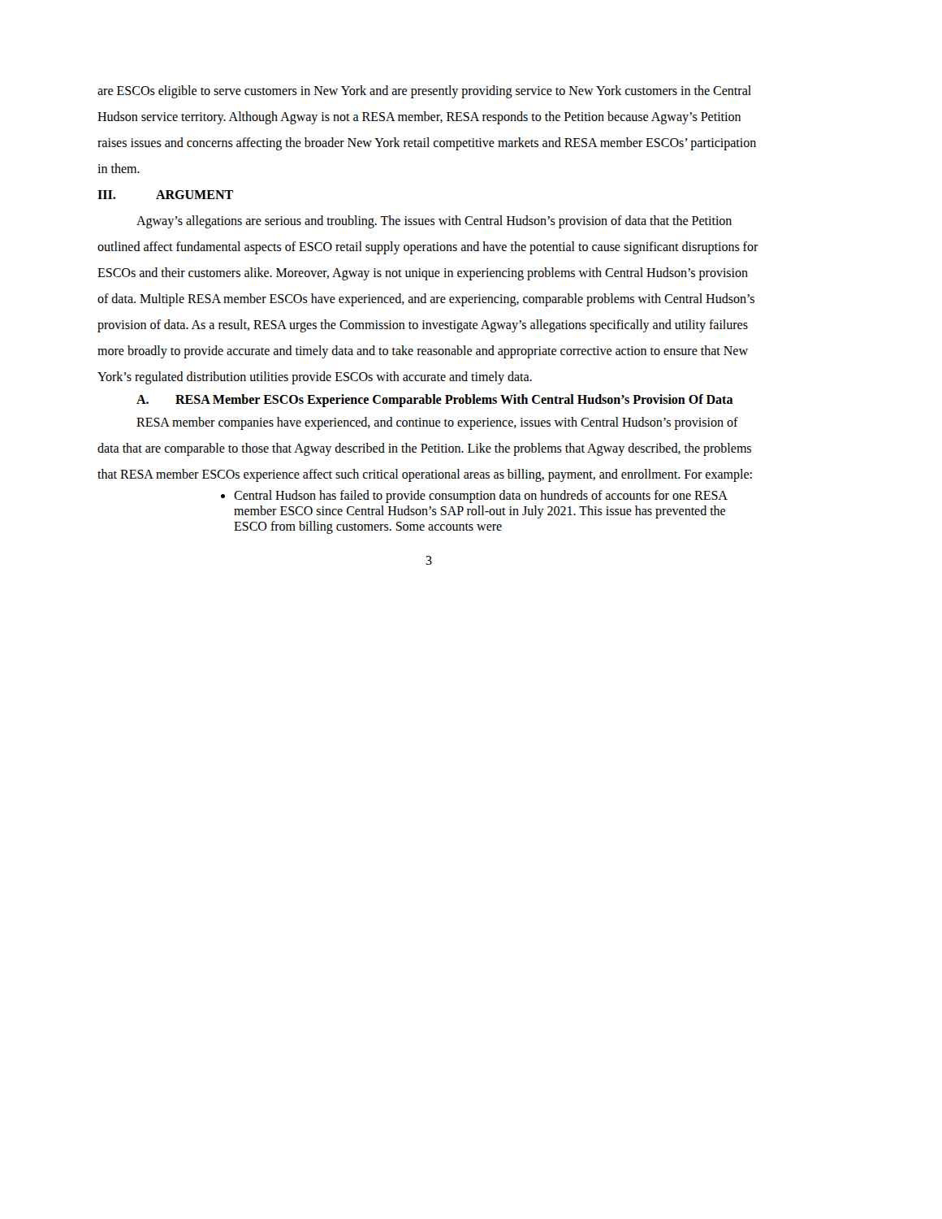are ESCOs eligible to serve customers in New York and are presently providing service to New York customers in the Central Hudson service territory. Although Agway is not a RESA member, RESA responds to the Petition because Agway’s Petition raises issues and concerns affecting the broader New York retail competitive markets and RESA member ESCOs’ participation in them.
III. ARGUMENT
Agway’s allegations are serious and troubling. The issues with Central Hudson’s provision of data that the Petition outlined affect fundamental aspects of ESCO retail supply operations and have the potential to cause significant disruptions for ESCOs and their customers alike. Moreover, Agway is not unique in experiencing problems with Central Hudson’s provision of data. Multiple RESA member ESCOs have experienced, and are experiencing, comparable problems with Central Hudson’s provision of data. As a result, RESA urges the Commission to investigate Agway’s allegations specifically and utility failures more broadly to provide accurate and timely data and to take reasonable and appropriate corrective action to ensure that New York’s regulated distribution utilities provide ESCOs with accurate and timely data.
A. RESA Member ESCOs Experience Comparable Problems With Central Hudson’s Provision Of Data
RESA member companies have experienced, and continue to experience, issues with Central Hudson’s provision of data that are comparable to those that Agway described in the Petition. Like the problems that Agway described, the problems that RESA member ESCOs experience affect such critical operational areas as billing, payment, and enrollment. For example:
Central Hudson has failed to provide consumption data on hundreds of accounts for one RESA member ESCO since Central Hudson’s SAP roll-out in July 2021. This issue has prevented the ESCO from billing customers. Some accounts were
3